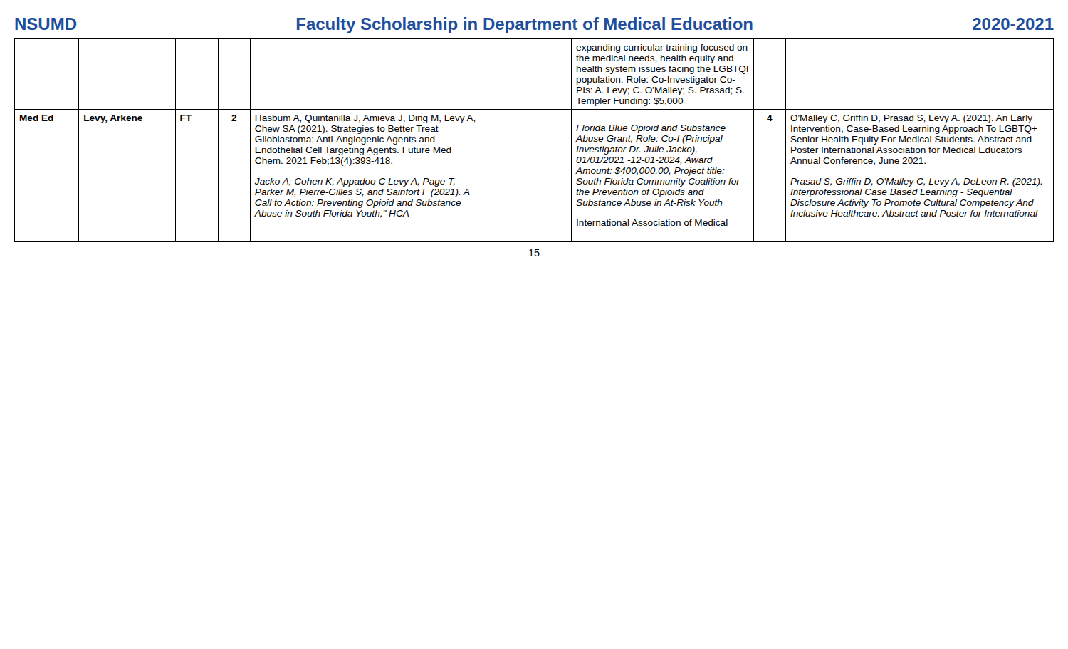NSUMD
Faculty Scholarship in Department of Medical Education
2020-2021
| | | | | | | expanding curricular training focused on the medical needs, health equity and health system issues facing the LGBTQI population. Role: Co-Investigator Co-PIs: A. Levy; C. O'Malley; S. Prasad; S. Templer Funding: $5,000 | | |
| Med Ed | Levy, Arkene | FT | 2 | Hasbum A, Quintanilla J, Amieva J, Ding M, Levy A, Chew SA (2021). Strategies to Better Treat Glioblastoma: Anti-Angiogenic Agents and Endothelial Cell Targeting Agents. Future Med Chem. 2021 Feb;13(4):393-418. Jacko A; Cohen K; Appadoo C Levy A, Page T, Parker M, Pierre-Gilles S, and Sainfort F (2021). A Call to Action: Preventing Opioid and Substance Abuse in South Florida Youth," HCA | | Florida Blue Opioid and Substance Abuse Grant, Role: Co-I (Principal Investigator Dr. Julie Jacko), 01/01/2021 -12-01-2024, Award Amount: $400,000.00, Project title: South Florida Community Coalition for the Prevention of Opioids and Substance Abuse in At-Risk Youth International Association of Medical | 4 | O'Malley C, Griffin D, Prasad S, Levy A. (2021). An Early Intervention, Case-Based Learning Approach To LGBTQ+ Senior Health Equity For Medical Students. Abstract and Poster International Association for Medical Educators Annual Conference, June 2021. Prasad S, Griffin D, O'Malley C, Levy A, DeLeon R. (2021). Interprofessional Case Based Learning - Sequential Disclosure Activity To Promote Cultural Competency And Inclusive Healthcare. Abstract and Poster for International |
15